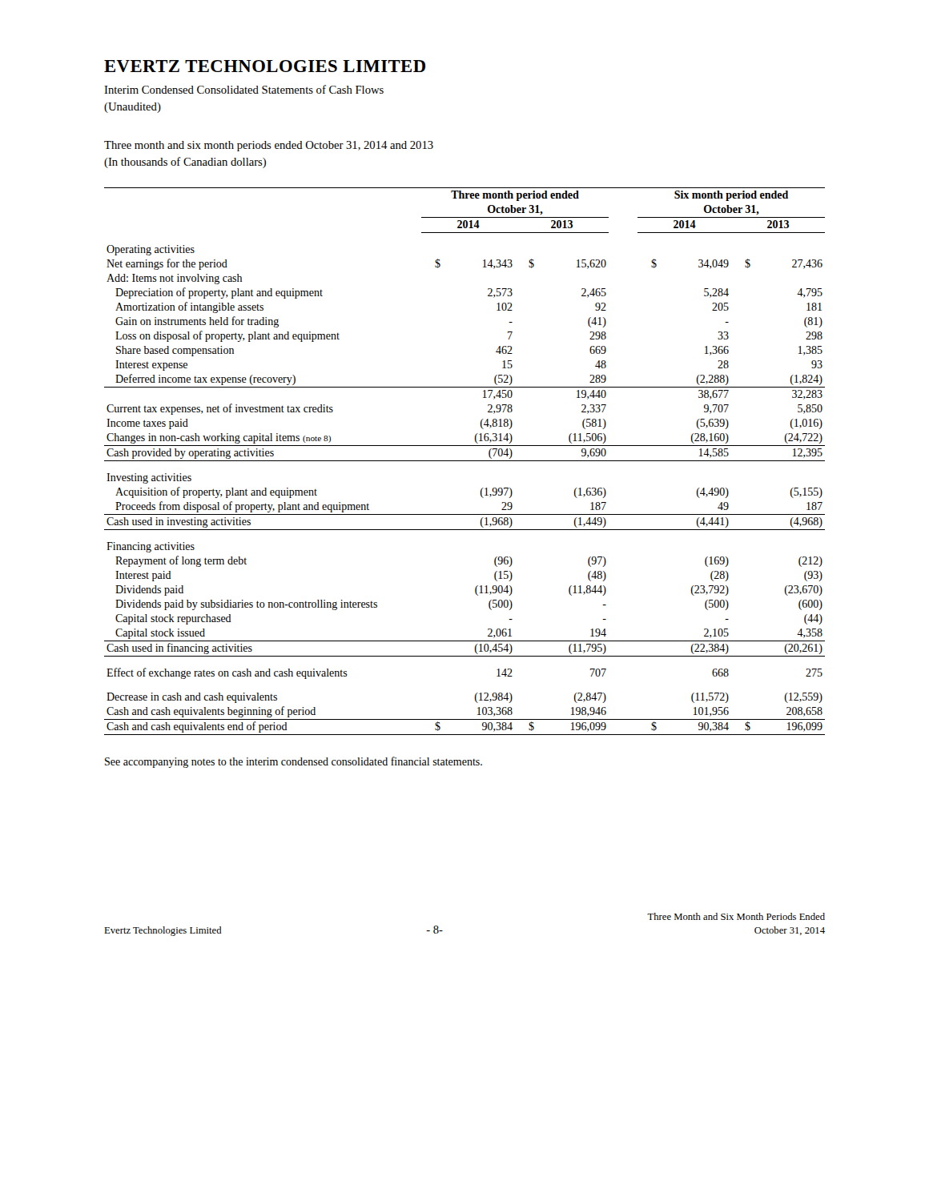EVERTZ TECHNOLOGIES LIMITED
Interim Condensed Consolidated Statements of Cash Flows
(Unaudited)
Three month and six month periods ended October 31, 2014 and 2013
(In thousands of Canadian dollars)
| | Three month period ended | | Six month period ended |
| | October 31, | | October 31, |
| | 2014 | 2013 | | 2014 | 2013 |
| Operating activities | |
| Net earnings for the period | $ | 14,343 | $ | 15,620 | | $ | 34,049 | $ | 27,436 |
| Add: Items not involving cash | |
| Depreciation of property, plant and equipment | | 2,573 | | 2,465 | | | 5,284 | | 4,795 |
| Amortization of intangible assets | | 102 | | 92 | | | 205 | | 181 |
| Gain on instruments held for trading | | - | | (41) | | | - | | (81) |
| Loss on disposal of property, plant and equipment | | 7 | | 298 | | | 33 | | 298 |
| Share based compensation | | 462 | | 669 | | | 1,366 | | 1,385 |
| Interest expense | | 15 | | 48 | | | 28 | | 93 |
| Deferred income tax expense (recovery) | | (52) | | 289 | | | (2,288) | | (1,824) |
| | | 17,450 | | 19,440 | | | 38,677 | | 32,283 |
| Current tax expenses, net of investment tax credits | | 2,978 | | 2,337 | | | 9,707 | | 5,850 |
| Income taxes paid | | (4,818) | | (581) | | | (5,639) | | (1,016) |
| Changes in non-cash working capital items (note 8) | | (16,314) | | (11,506) | | | (28,160) | | (24,722) |
| Cash provided by operating activities | | (704) | | 9,690 | | | 14,585 | | 12,395 |
| Investing activities | |
| Acquisition of property, plant and equipment | | (1,997) | | (1,636) | | | (4,490) | | (5,155) |
| Proceeds from disposal of property, plant and equipment | | 29 | | 187 | | | 49 | | 187 |
| Cash used in investing activities | | (1,968) | | (1,449) | | | (4,441) | | (4,968) |
| Financing activities | |
| Repayment of long term debt | | (96) | | (97) | | | (169) | | (212) |
| Interest paid | | (15) | | (48) | | | (28) | | (93) |
| Dividends paid | | (11,904) | | (11,844) | | | (23,792) | | (23,670) |
| Dividends paid by subsidiaries to non-controlling interests | | (500) | | - | | | (500) | | (600) |
| Capital stock repurchased | | - | | - | | | - | | (44) |
| Capital stock issued | | 2,061 | | 194 | | | 2,105 | | 4,358 |
| Cash used in financing activities | | (10,454) | | (11,795) | | | (22,384) | | (20,261) |
| Effect of exchange rates on cash and cash equivalents | | 142 | | 707 | | | 668 | | 275 |
| Decrease in cash and cash equivalents | | (12,984) | | (2,847) | | | (11,572) | | (12,559) |
| Cash and cash equivalents beginning of period | | 103,368 | | 198,946 | | | 101,956 | | 208,658 |
| Cash and cash equivalents end of period | $ | 90,384 | $ | 196,099 | | $ | 90,384 | $ | 196,099 |
See accompanying notes to the interim condensed consolidated financial statements.
Evertz Technologies Limited
- 8-
Three Month and Six Month Periods Ended
October 31, 2014